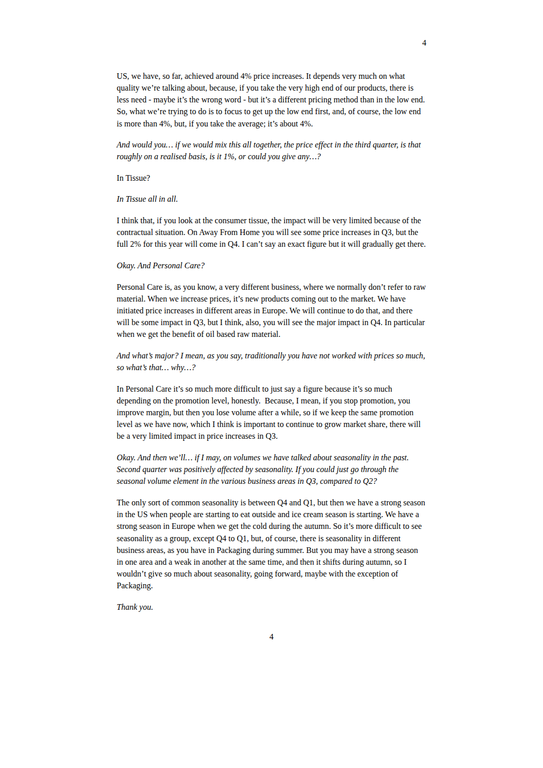4
US, we have, so far, achieved around 4% price increases. It depends very much on what quality we’re talking about, because, if you take the very high end of our products, there is less need - maybe it’s the wrong word - but it’s a different pricing method than in the low end. So, what we’re trying to do is to focus to get up the low end first, and, of course, the low end is more than 4%, but, if you take the average; it’s about 4%.
And would you… if we would mix this all together, the price effect in the third quarter, is that roughly on a realised basis, is it 1%, or could you give any…?
In Tissue?
In Tissue all in all.
I think that, if you look at the consumer tissue, the impact will be very limited because of the contractual situation. On Away From Home you will see some price increases in Q3, but the full 2% for this year will come in Q4. I can’t say an exact figure but it will gradually get there.
Okay. And Personal Care?
Personal Care is, as you know, a very different business, where we normally don’t refer to raw material. When we increase prices, it’s new products coming out to the market. We have initiated price increases in different areas in Europe. We will continue to do that, and there will be some impact in Q3, but I think, also, you will see the major impact in Q4. In particular when we get the benefit of oil based raw material.
And what’s major? I mean, as you say, traditionally you have not worked with prices so much, so what’s that… why…?
In Personal Care it’s so much more difficult to just say a figure because it’s so much depending on the promotion level, honestly. Because, I mean, if you stop promotion, you improve margin, but then you lose volume after a while, so if we keep the same promotion level as we have now, which I think is important to continue to grow market share, there will be a very limited impact in price increases in Q3.
Okay. And then we’ll… if I may, on volumes we have talked about seasonality in the past. Second quarter was positively affected by seasonality. If you could just go through the seasonal volume element in the various business areas in Q3, compared to Q2?
The only sort of common seasonality is between Q4 and Q1, but then we have a strong season in the US when people are starting to eat outside and ice cream season is starting. We have a strong season in Europe when we get the cold during the autumn. So it’s more difficult to see seasonality as a group, except Q4 to Q1, but, of course, there is seasonality in different business areas, as you have in Packaging during summer. But you may have a strong season in one area and a weak in another at the same time, and then it shifts during autumn, so I wouldn’t give so much about seasonality, going forward, maybe with the exception of Packaging.
Thank you.
4